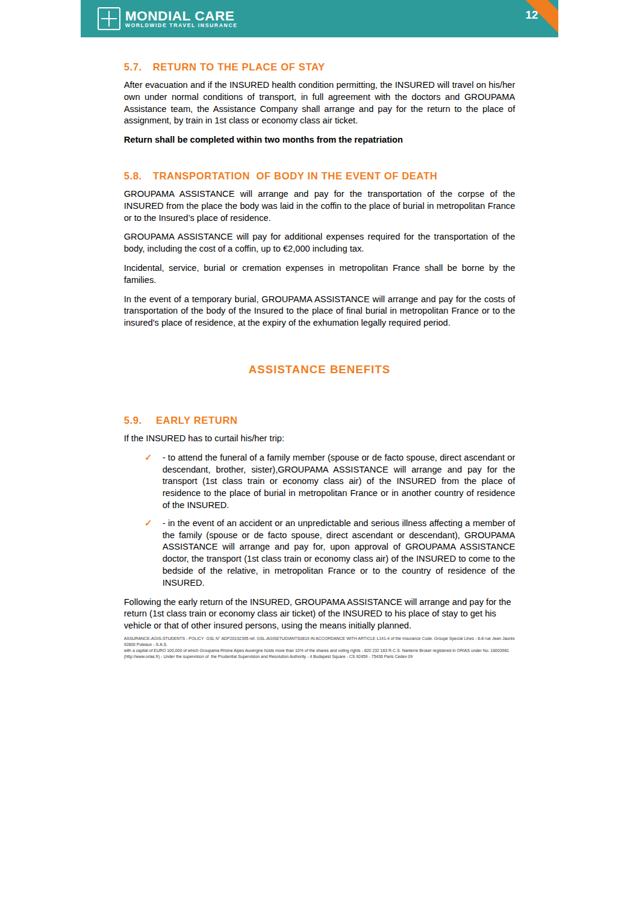MONDIAL CARE
WORLDWIDE TRAVEL INSURANCE
12
5.7. RETURN TO THE PLACE OF STAY
After evacuation and if the INSURED health condition permitting, the INSURED will travel on his/her own under normal conditions of transport, in full agreement with the doctors and GROUPAMA Assistance team, the Assistance Company shall arrange and pay for the return to the place of assignment, by train in 1st class or economy class air ticket.
Return shall be completed within two months from the repatriation
5.8. TRANSPORTATION OF BODY IN THE EVENT OF DEATH
GROUPAMA ASSISTANCE will arrange and pay for the transportation of the corpse of the INSURED from the place the body was laid in the coffin to the place of burial in metropolitan France or to the Insured’s place of residence.
GROUPAMA ASSISTANCE will pay for additional expenses required for the transportation of the body, including the cost of a coffin, up to €2,000 including tax.
Incidental, service, burial or cremation expenses in metropolitan France shall be borne by the families.
In the event of a temporary burial, GROUPAMA ASSISTANCE will arrange and pay for the costs of transportation of the body of the Insured to the place of final burial in metropolitan France or to the insured's place of residence, at the expiry of the exhumation legally required period.
ASSISTANCE BENEFITS
5.9. EARLY RETURN
If the INSURED has to curtail his/her trip:
- to attend the funeral of a family member (spouse or de facto spouse, direct ascendant or descendant, brother, sister),GROUPAMA ASSISTANCE will arrange and pay for the transport (1st class train or economy class air) of the INSURED from the place of residence to the place of burial in metropolitan France or in another country of residence of the INSURED.
- in the event of an accident or an unpredictable and serious illness affecting a member of the family (spouse or de facto spouse, direct ascendant or descendant), GROUPAMA ASSISTANCE will arrange and pay for, upon approval of GROUPAMA ASSISTANCE doctor, the transport (1st class train or economy class air) of the INSURED to come to the bedside of the relative, in metropolitan France or to the country of residence of the INSURED.
Following the early return of the INSURED, GROUPAMA ASSISTANCE will arrange and pay for the return (1st class train or economy class air ticket) of the INSURED to his place of stay to get his vehicle or that of other insured persons, using the means initially planned.
ASSURANCE-AGIS-STUDENTS - POLICY GSL N° ADP20192395 ref. GSL-AGISETUDIANTS0819 IN ACCORDANCE WITH ARTICLE L141-4 of the Insurance Code. Groupe Special Lines - 6-8 rue Jean Jaurès 92800 Puteaux - S.A.S.
with a capital of EURO 100,000 of which Groupama Rhône Alpes Auvergne holds more than 10% of the shares and voting rights - 820 232 163 R.C.S. Nanterre Broker registered in ORIAS under No. 16003981
(http://www.orias.fr) - Under the supervision of the Prudential Supervision and Resolution Authority - 4 Budapest Square - CS 92459 - 75436 Paris Cedex 09